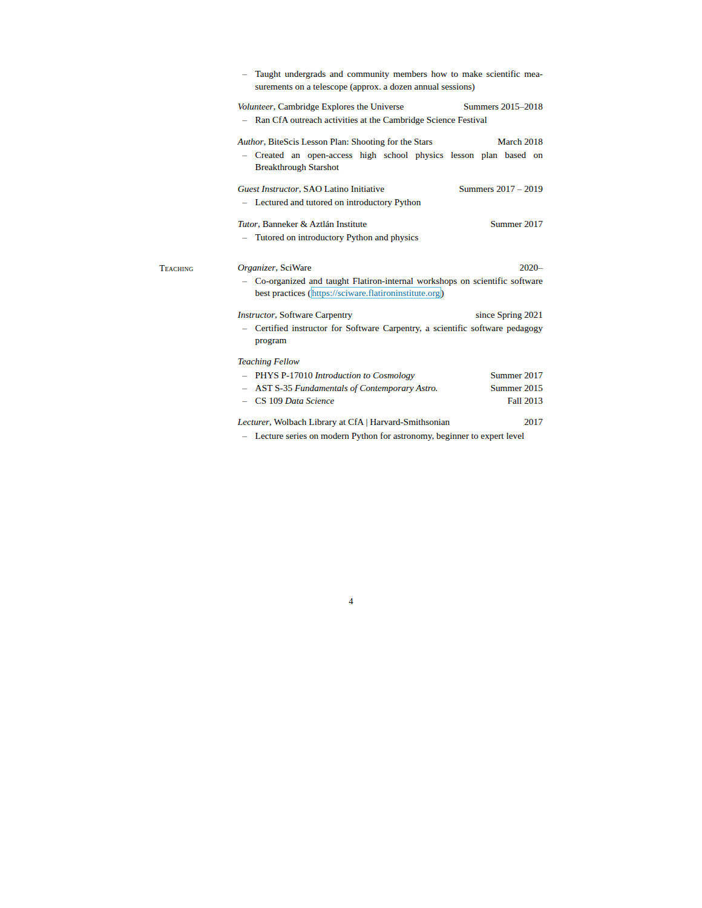Taught undergrads and community members how to make scientific measurements on a telescope (approx. a dozen annual sessions)
Volunteer, Cambridge Explores the Universe
Summers 2015–2018
Ran CfA outreach activities at the Cambridge Science Festival
Author, BiteScis Lesson Plan: Shooting for the Stars
March 2018
Created an open-access high school physics lesson plan based on Breakthrough Starshot
Guest Instructor, SAO Latino Initiative
Summers 2017 – 2019
Lectured and tutored on introductory Python
Tutor, Banneker & Aztlán Institute
Summer 2017
Tutored on introductory Python and physics
Teaching
Organizer, SciWare
2020–
Co-organized and taught Flatiron-internal workshops on scientific software best practices (https://sciware.flatironinstitute.org)
Instructor, Software Carpentry
since Spring 2021
Certified instructor for Software Carpentry, a scientific software pedagogy program
Teaching Fellow
PHYS P-17010 Introduction to Cosmology Summer 2017
AST S-35 Fundamentals of Contemporary Astro. Summer 2015
CS 109 Data Science Fall 2013
Lecturer, Wolbach Library at CfA | Harvard-Smithsonian
2017
Lecture series on modern Python for astronomy, beginner to expert level
4